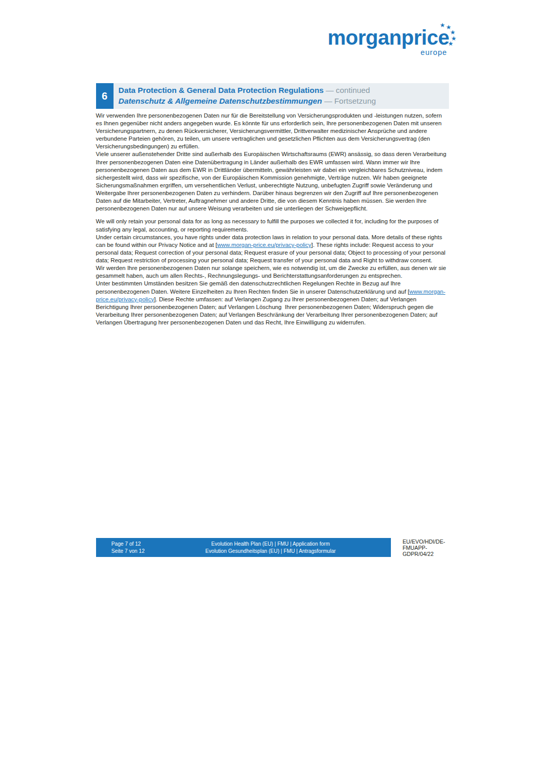★★★★★
morgan price
europe
6
Data Protection & General Data Protection Regulations — continued
Datenschutz & Allgemeine Datenschutzbestimmungen — Fortsetzung
Wir verwenden Ihre personenbezogenen Daten nur für die Bereitstellung von Versicherungsprodukten und -leistungen nutzen, sofern es Ihnen gegenüber nicht anders angegeben wurde. Es könnte für uns erforderlich sein, Ihre personenbezogenen Daten mit unseren Versicherungspartnern, zu denen Rückversicherer, Versicherungsvermittler, Drittverwalter medizinischer Ansprüche und andere verbundene Parteien gehören, zu teilen, um unsere vertraglichen und gesetzlichen Pflichten aus dem Versicherungsvertrag (den Versicherungsbedingungen) zu erfüllen.
Viele unserer außenstehender Dritte sind außerhalb des Europäischen Wirtschaftsraums (EWR) ansässig, so dass deren Verarbeitung Ihrer personenbezogenen Daten eine Datenübertragung in Länder außerhalb des EWR umfassen wird. Wann immer wir Ihre personenbezogenen Daten aus dem EWR in Drittländer übermitteln, gewährleisten wir dabei ein vergleichbares Schutzniveau, indem sichergestellt wird, dass wir spezifische, von der Europäischen Kommission genehmigte, Verträge nutzen. Wir haben geeignete Sicherungsmaßnahmen ergriffen, um versehentlichen Verlust, unberechtigte Nutzung, unbefugten Zugriff sowie Veränderung und Weitergabe Ihrer personenbezogenen Daten zu verhindern. Darüber hinaus begrenzen wir den Zugriff auf Ihre personenbezogenen Daten auf die Mitarbeiter, Vertreter, Auftragnehmer und andere Dritte, die von diesem Kenntnis haben müssen. Sie werden Ihre personenbezogenen Daten nur auf unsere Weisung verarbeiten und sie unterliegen der Schweigepflicht.
We will only retain your personal data for as long as necessary to fulfill the purposes we collected it for, including for the purposes of satisfying any legal, accounting, or reporting requirements.
Under certain circumstances, you have rights under data protection laws in relation to your personal data. More details of these rights can be found within our Privacy Notice and at [www.morgan-price.eu/privacy-policy]. These rights include: Request access to your personal data; Request correction of your personal data; Request erasure of your personal data; Object to processing of your personal data; Request restriction of processing your personal data; Request transfer of your personal data and Right to withdraw consent.
Wir werden Ihre personenbezogenen Daten nur solange speichern, wie es notwendig ist, um die Zwecke zu erfüllen, aus denen wir sie gesammelt haben, auch um allen Rechts-, Rechnungslegungs- und Berichterstattungsanforderungen zu entsprechen.
Unter bestimmten Umständen besitzen Sie gemäß den datenschutzrechtlichen Regelungen Rechte in Bezug auf Ihre personenbezogenen Daten. Weitere Einzelheiten zu Ihren Rechten finden Sie in unserer Datenschutzerklärung und auf [www.morgan-price.eu/privacy-policy]. Diese Rechte umfassen: auf Verlangen Zugang zu Ihrer personenbezogenen Daten; auf Verlangen Berichtigung Ihrer personenbezogenen Daten; auf Verlangen Löschung Ihrer personenbezogenen Daten; Widerspruch gegen die Verarbeitung Ihrer personenbezogenen Daten; auf Verlangen Beschränkung der Verarbeitung Ihrer personenbezogenen Daten; auf Verlangen Übertragung hrer personenbezogenen Daten und das Recht, Ihre Einwilligung zu widerrufen.
Page 7 of 12
Seite 7 von 12
Evolution Health Plan (EU) | FMU | Application form
Evolution Gesundheitsplan (EU) | FMU | Antragsformular
EU/EVO/HDI/DE-FMUAPP-GDPR/04/22